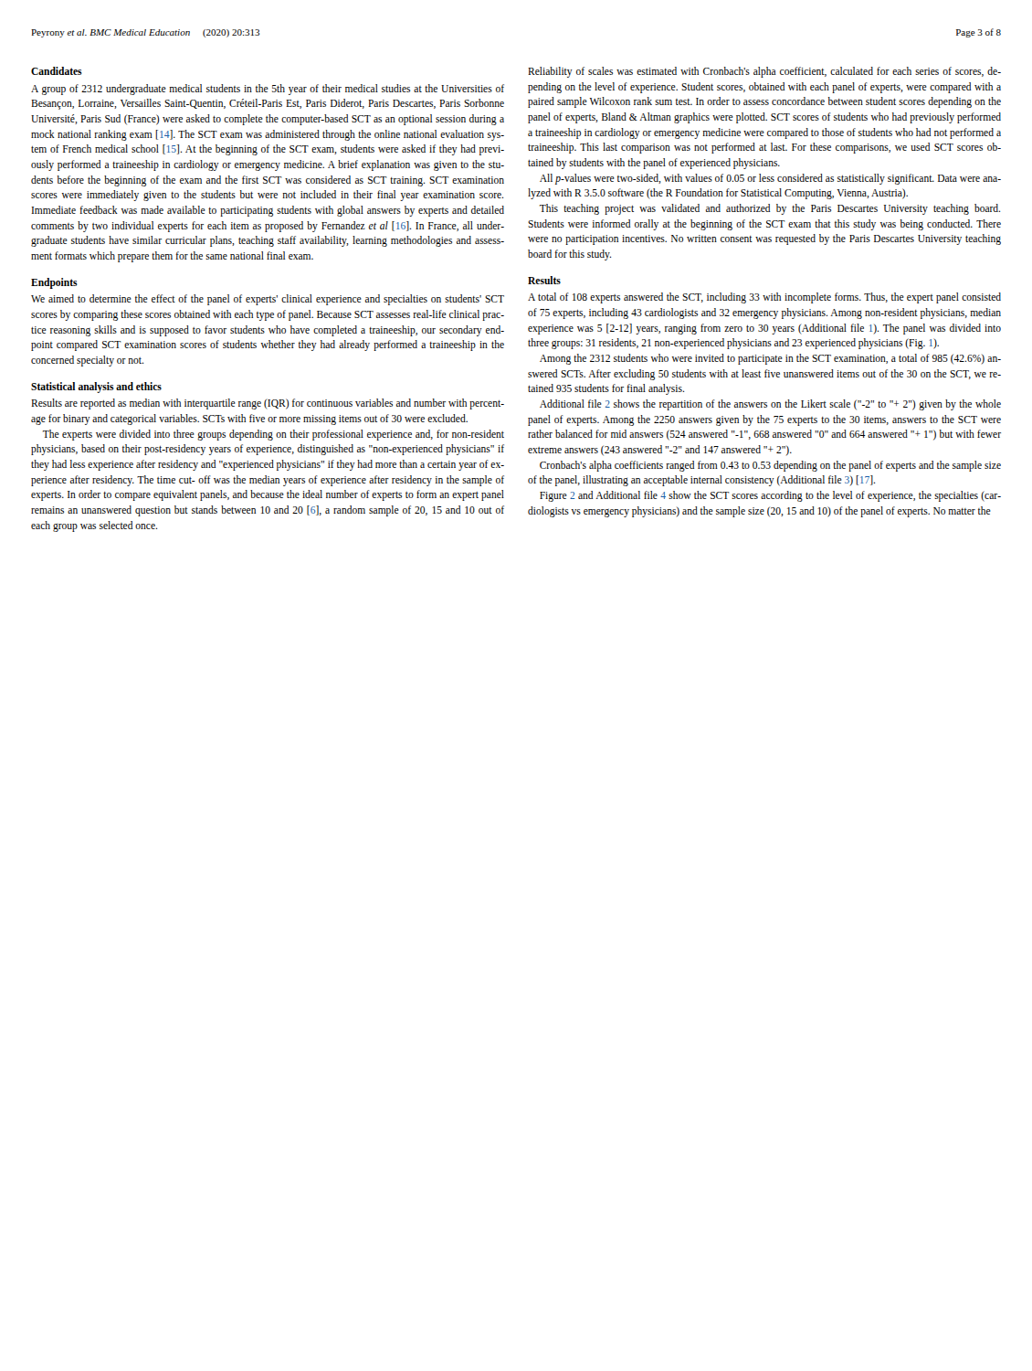Peyrony et al. BMC Medical Education (2020) 20:313
Page 3 of 8
Candidates
A group of 2312 undergraduate medical students in the 5th year of their medical studies at the Universities of Besançon, Lorraine, Versailles Saint-Quentin, Créteil-Paris Est, Paris Diderot, Paris Descartes, Paris Sorbonne Université, Paris Sud (France) were asked to complete the computer-based SCT as an optional session during a mock national ranking exam [14]. The SCT exam was administered through the online national evaluation system of French medical school [15]. At the beginning of the SCT exam, students were asked if they had previously performed a traineeship in cardiology or emergency medicine. A brief explanation was given to the students before the beginning of the exam and the first SCT was considered as SCT training. SCT examination scores were immediately given to the students but were not included in their final year examination score. Immediate feedback was made available to participating students with global answers by experts and detailed comments by two individual experts for each item as proposed by Fernandez et al [16]. In France, all undergraduate students have similar curricular plans, teaching staff availability, learning methodologies and assessment formats which prepare them for the same national final exam.
Endpoints
We aimed to determine the effect of the panel of experts' clinical experience and specialties on students' SCT scores by comparing these scores obtained with each type of panel. Because SCT assesses real-life clinical practice reasoning skills and is supposed to favor students who have completed a traineeship, our secondary endpoint compared SCT examination scores of students whether they had already performed a traineeship in the concerned specialty or not.
Statistical analysis and ethics
Results are reported as median with interquartile range (IQR) for continuous variables and number with percentage for binary and categorical variables. SCTs with five or more missing items out of 30 were excluded.
The experts were divided into three groups depending on their professional experience and, for non-resident physicians, based on their post-residency years of experience, distinguished as "non-experienced physicians" if they had less experience after residency and "experienced physicians" if they had more than a certain year of experience after residency. The time cut- off was the median years of experience after residency in the sample of experts. In order to compare equivalent panels, and because the ideal number of experts to form an expert panel remains an unanswered question but stands between 10 and 20 [6], a random sample of 20, 15 and 10 out of each group was selected once.
Reliability of scales was estimated with Cronbach's alpha coefficient, calculated for each series of scores, depending on the level of experience. Student scores, obtained with each panel of experts, were compared with a paired sample Wilcoxon rank sum test. In order to assess concordance between student scores depending on the panel of experts, Bland & Altman graphics were plotted. SCT scores of students who had previously performed a traineeship in cardiology or emergency medicine were compared to those of students who had not performed a traineeship. This last comparison was not performed at last. For these comparisons, we used SCT scores obtained by students with the panel of experienced physicians.
All p-values were two-sided, with values of 0.05 or less considered as statistically significant. Data were analyzed with R 3.5.0 software (the R Foundation for Statistical Computing, Vienna, Austria).
This teaching project was validated and authorized by the Paris Descartes University teaching board. Students were informed orally at the beginning of the SCT exam that this study was being conducted. There were no participation incentives. No written consent was requested by the Paris Descartes University teaching board for this study.
Results
A total of 108 experts answered the SCT, including 33 with incomplete forms. Thus, the expert panel consisted of 75 experts, including 43 cardiologists and 32 emergency physicians. Among non-resident physicians, median experience was 5 [2-12] years, ranging from zero to 30 years (Additional file 1). The panel was divided into three groups: 31 residents, 21 non-experienced physicians and 23 experienced physicians (Fig. 1).
Among the 2312 students who were invited to participate in the SCT examination, a total of 985 (42.6%) answered SCTs. After excluding 50 students with at least five unanswered items out of the 30 on the SCT, we retained 935 students for final analysis.
Additional file 2 shows the repartition of the answers on the Likert scale ("-2" to "+ 2") given by the whole panel of experts. Among the 2250 answers given by the 75 experts to the 30 items, answers to the SCT were rather balanced for mid answers (524 answered "-1", 668 answered "0" and 664 answered "+ 1") but with fewer extreme answers (243 answered "-2" and 147 answered "+ 2").
Cronbach's alpha coefficients ranged from 0.43 to 0.53 depending on the panel of experts and the sample size of the panel, illustrating an acceptable internal consistency (Additional file 3) [17].
Figure 2 and Additional file 4 show the SCT scores according to the level of experience, the specialties (cardiologists vs emergency physicians) and the sample size (20, 15 and 10) of the panel of experts. No matter the